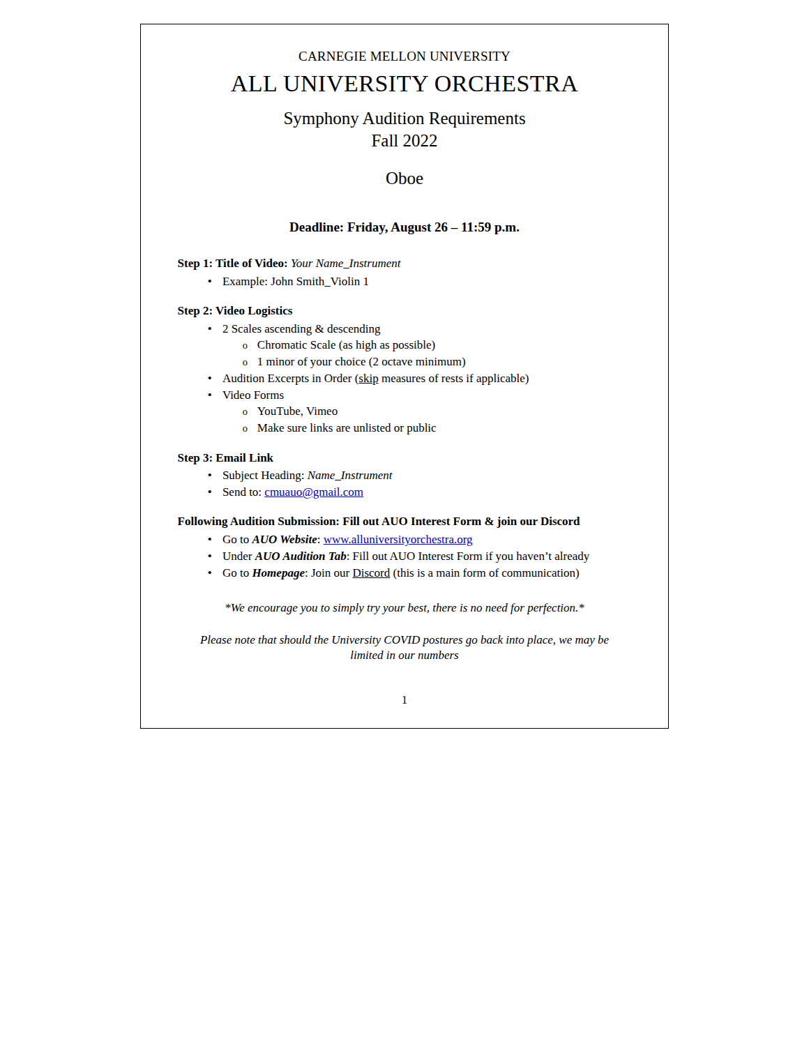CARNEGIE MELLON UNIVERSITY
ALL UNIVERSITY ORCHESTRA
Symphony Audition Requirements
Fall 2022
Oboe
Deadline: Friday, August 26 – 11:59 p.m.
Step 1: Title of Video: Your Name_Instrument
Example: John Smith_Violin 1
Step 2: Video Logistics
2 Scales ascending & descending
Chromatic Scale (as high as possible)
1 minor of your choice (2 octave minimum)
Audition Excerpts in Order (skip measures of rests if applicable)
Video Forms
YouTube, Vimeo
Make sure links are unlisted or public
Step 3: Email Link
Subject Heading: Name_Instrument
Send to: cmuauo@gmail.com
Following Audition Submission: Fill out AUO Interest Form & join our Discord
Go to AUO Website: www.alluniversityorchestra.org
Under AUO Audition Tab: Fill out AUO Interest Form if you haven’t already
Go to Homepage: Join our Discord (this is a main form of communication)
*We encourage you to simply try your best, there is no need for perfection.*
Please note that should the University COVID postures go back into place, we may be limited in our numbers
1